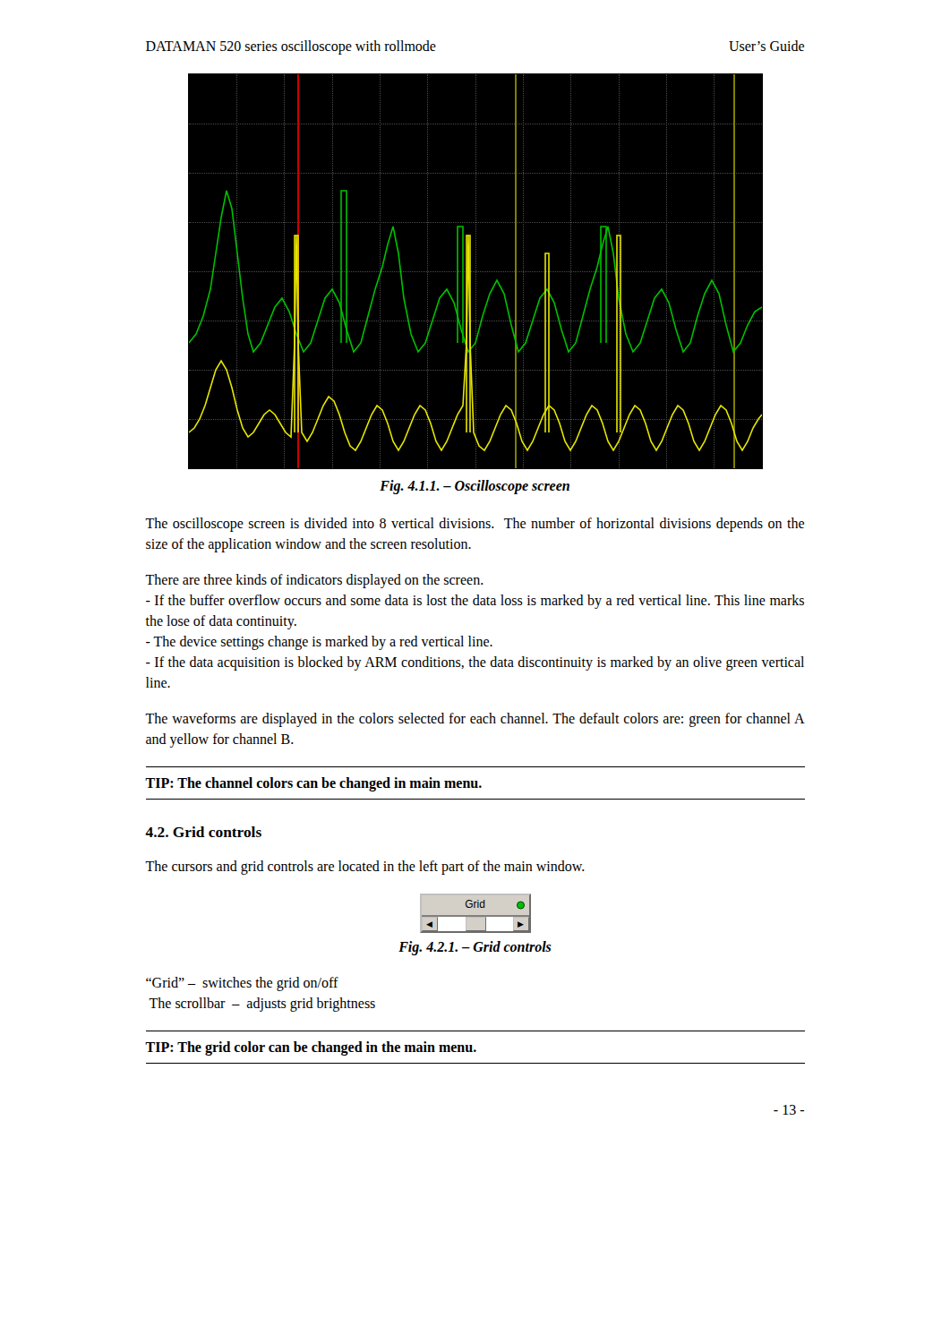DATAMAN 520 series oscilloscope with rollmode User’s Guide
Fig. 4.1.1. – Oscilloscope screen
The oscilloscope screen is divided into 8 vertical divisions. The number of horizontal divisions depends on the size of the application window and the screen resolution.
There are three kinds of indicators displayed on the screen.
- If the buffer overflow occurs and some data is lost the data loss is marked by a red vertical line. This line marks the lose of data continuity.
- The device settings change is marked by a red vertical line.
- If the data acquisition is blocked by ARM conditions, the data discontinuity is marked by an olive green vertical line.
The waveforms are displayed in the colors selected for each channel. The default colors are: green for channel A and yellow for channel B.
TIP: The channel colors can be changed in main menu.
4.2. Grid controls
The cursors and grid controls are located in the left part of the main window.
Grid
◀
▶
Fig. 4.2.1. – Grid controls
“Grid” – switches the grid on/off
The scrollbar – adjusts grid brightness
TIP: The grid color can be changed in the main menu.
- 13 -